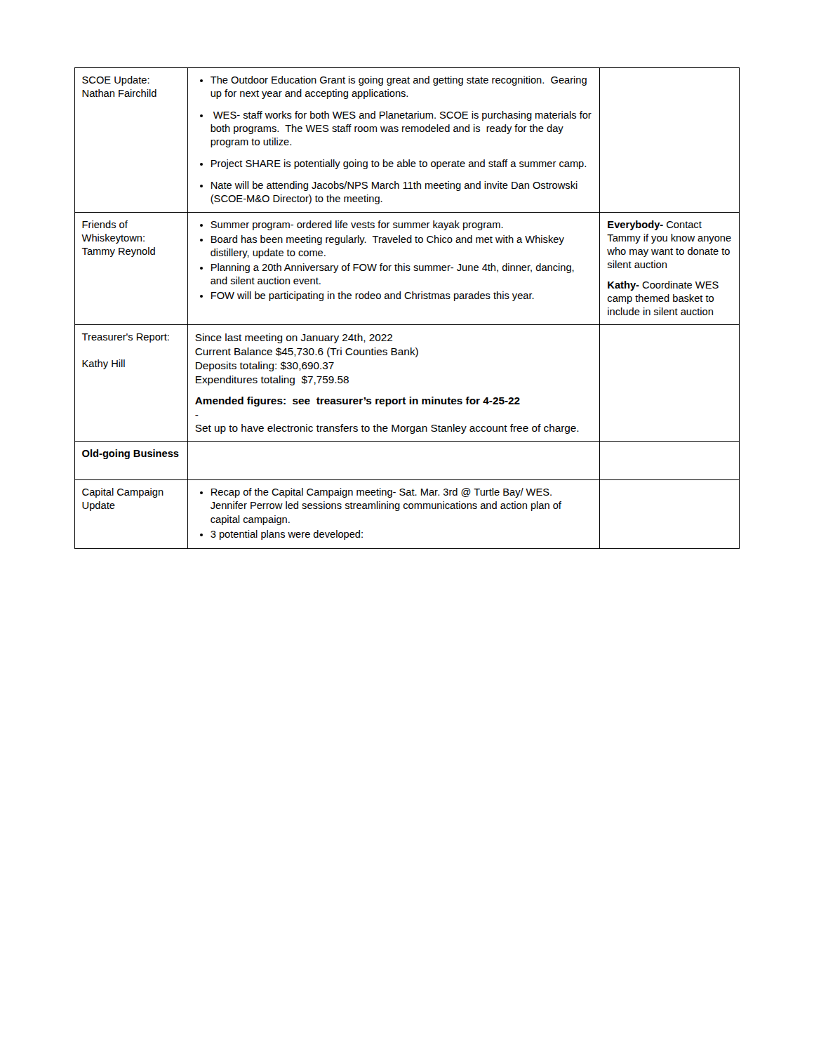| SCOE Update: Nathan Fairchild | The Outdoor Education Grant is going great and getting state recognition. Gearing up for next year and accepting applications. WES- staff works for both WES and Planetarium. SCOE is purchasing materials for both programs. The WES staff room was remodeled and is ready for the day program to utilize. Project SHARE is potentially going to be able to operate and staff a summer camp. Nate will be attending Jacobs/NPS March 11th meeting and invite Dan Ostrowski (SCOE-M&O Director) to the meeting. | |
| Friends of Whiskeytown: Tammy Reynold | Summer program- ordered life vests for summer kayak program. Board has been meeting regularly. Traveled to Chico and met with a Whiskey distillery, update to come. Planning a 20th Anniversary of FOW for this summer- June 4th, dinner, dancing, and silent auction event. FOW will be participating in the rodeo and Christmas parades this year. | Everybody- Contact Tammy if you know anyone who may want to donate to silent auction Kathy- Coordinate WES camp themed basket to include in silent auction |
| Treasurer's Report: Kathy Hill | Since last meeting on January 24th, 2022 Current Balance $45,730.6 (Tri Counties Bank) Deposits totaling: $30,690.37 Expenditures totaling $7,759.58 Amended figures: see treasurer’s report in minutes for 4-25-22 - Set up to have electronic transfers to the Morgan Stanley account free of charge. | |
| Old-going Business | | |
| Capital Campaign Update | Recap of the Capital Campaign meeting- Sat. Mar. 3rd @ Turtle Bay/ WES. Jennifer Perrow led sessions streamlining communications and action plan of capital campaign. 3 potential plans were developed: | |